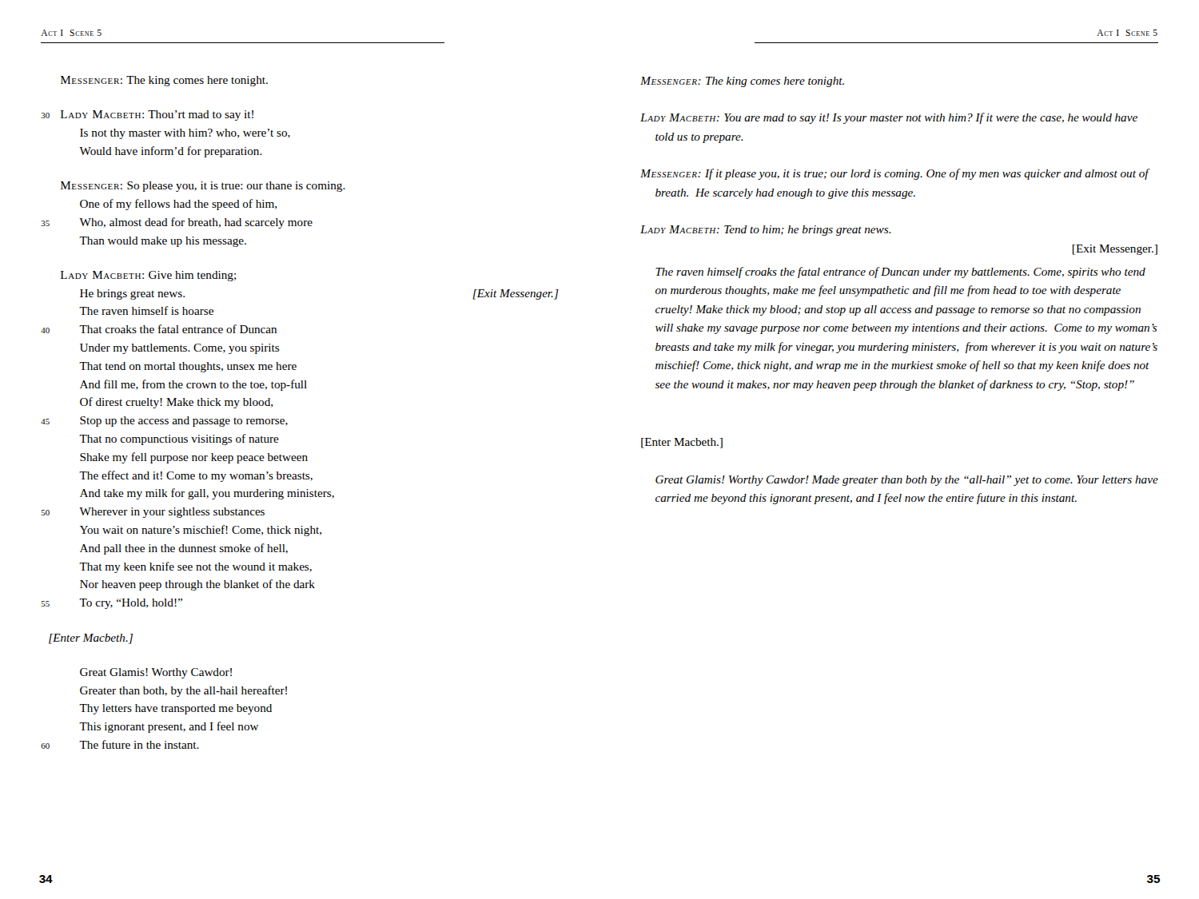Act I Scene 5
Messenger: The king comes here tonight.
30 Lady Macbeth: Thou’rt mad to say it!
Is not thy master with him? who, were’t so,
Would have inform’d for preparation.
Messenger: So please you, it is true: our thane is coming.
One of my fellows had the speed of him,
35 Who, almost dead for breath, had scarcely more
Than would make up his message.
Lady Macbeth: Give him tending;
He brings great news. [Exit Messenger.]
The raven himself is hoarse
40 That croaks the fatal entrance of Duncan
Under my battlements. Come, you spirits
That tend on mortal thoughts, unsex me here
And fill me, from the crown to the toe, top-full
Of direst cruelty! Make thick my blood,
45 Stop up the access and passage to remorse,
That no compunctious visitings of nature
Shake my fell purpose nor keep peace between
The effect and it! Come to my woman’s breasts,
And take my milk for gall, you murdering ministers,
50 Wherever in your sightless substances
You wait on nature’s mischief! Come, thick night,
And pall thee in the dunnest smoke of hell,
That my keen knife see not the wound it makes,
Nor heaven peep through the blanket of the dark
55 To cry, “Hold, hold!”
[Enter Macbeth.]
Great Glamis! Worthy Cawdor!
Greater than both, by the all-hail hereafter!
Thy letters have transported me beyond
This ignorant present, and I feel now
60 The future in the instant.
34
Act I Scene 5
Messenger: The king comes here tonight.
Lady Macbeth: You are mad to say it! Is your master not with him? If it were the case, he would have told us to prepare.
Messenger: If it please you, it is true; our lord is coming. One of my men was quicker and almost out of breath. He scarcely had enough to give this message.
Lady Macbeth: Tend to him; he brings great news.
[Exit Messenger.]
The raven himself croaks the fatal entrance of Duncan under my battlements. Come, spirits who tend on murderous thoughts, make me feel unsympathetic and fill me from head to toe with desperate cruelty! Make thick my blood; and stop up all access and passage to remorse so that no compassion will shake my savage purpose nor come between my intentions and their actions. Come to my woman’s breasts and take my milk for vinegar, you murdering ministers, from wherever it is you wait on nature’s mischief! Come, thick night, and wrap me in the murkiest smoke of hell so that my keen knife does not see the wound it makes, nor may heaven peep through the blanket of darkness to cry, “Stop, stop!”
[Enter Macbeth.]
Great Glamis! Worthy Cawdor! Made greater than both by the “all-hail” yet to come. Your letters have carried me beyond this ignorant present, and I feel now the entire future in this instant.
35